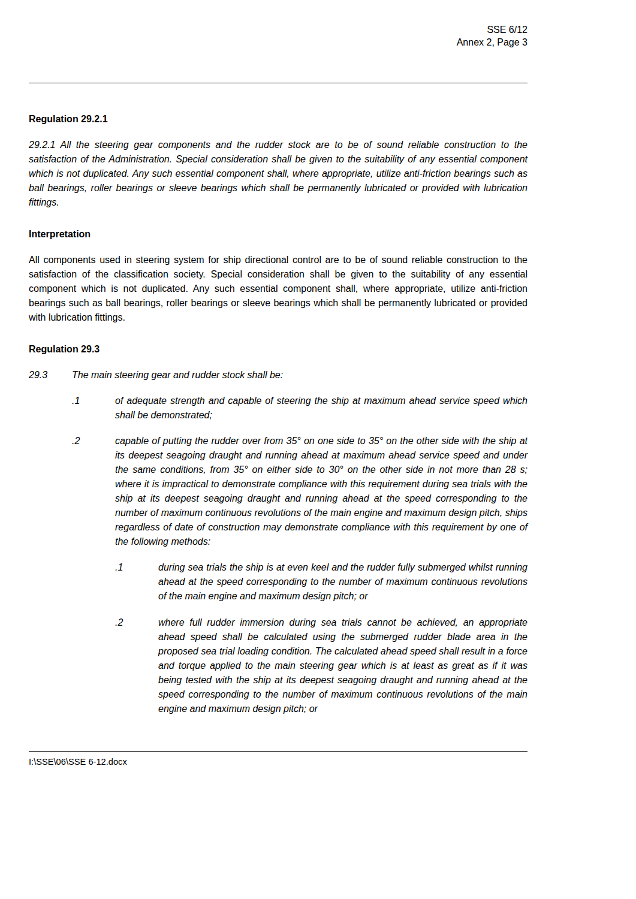SSE 6/12 Annex 2, Page 3
Regulation 29.2.1
29.2.1 All the steering gear components and the rudder stock are to be of sound reliable construction to the satisfaction of the Administration. Special consideration shall be given to the suitability of any essential component which is not duplicated. Any such essential component shall, where appropriate, utilize anti-friction bearings such as ball bearings, roller bearings or sleeve bearings which shall be permanently lubricated or provided with lubrication fittings.
Interpretation
All components used in steering system for ship directional control are to be of sound reliable construction to the satisfaction of the classification society. Special consideration shall be given to the suitability of any essential component which is not duplicated. Any such essential component shall, where appropriate, utilize anti-friction bearings such as ball bearings, roller bearings or sleeve bearings which shall be permanently lubricated or provided with lubrication fittings.
Regulation 29.3
29.3 The main steering gear and rudder stock shall be:
.1 of adequate strength and capable of steering the ship at maximum ahead service speed which shall be demonstrated;
.2 capable of putting the rudder over from 35° on one side to 35° on the other side with the ship at its deepest seagoing draught and running ahead at maximum ahead service speed and under the same conditions, from 35° on either side to 30° on the other side in not more than 28 s; where it is impractical to demonstrate compliance with this requirement during sea trials with the ship at its deepest seagoing draught and running ahead at the speed corresponding to the number of maximum continuous revolutions of the main engine and maximum design pitch, ships regardless of date of construction may demonstrate compliance with this requirement by one of the following methods:
.1 during sea trials the ship is at even keel and the rudder fully submerged whilst running ahead at the speed corresponding to the number of maximum continuous revolutions of the main engine and maximum design pitch; or
.2 where full rudder immersion during sea trials cannot be achieved, an appropriate ahead speed shall be calculated using the submerged rudder blade area in the proposed sea trial loading condition. The calculated ahead speed shall result in a force and torque applied to the main steering gear which is at least as great as if it was being tested with the ship at its deepest seagoing draught and running ahead at the speed corresponding to the number of maximum continuous revolutions of the main engine and maximum design pitch; or
I:\SSE\06\SSE 6-12.docx